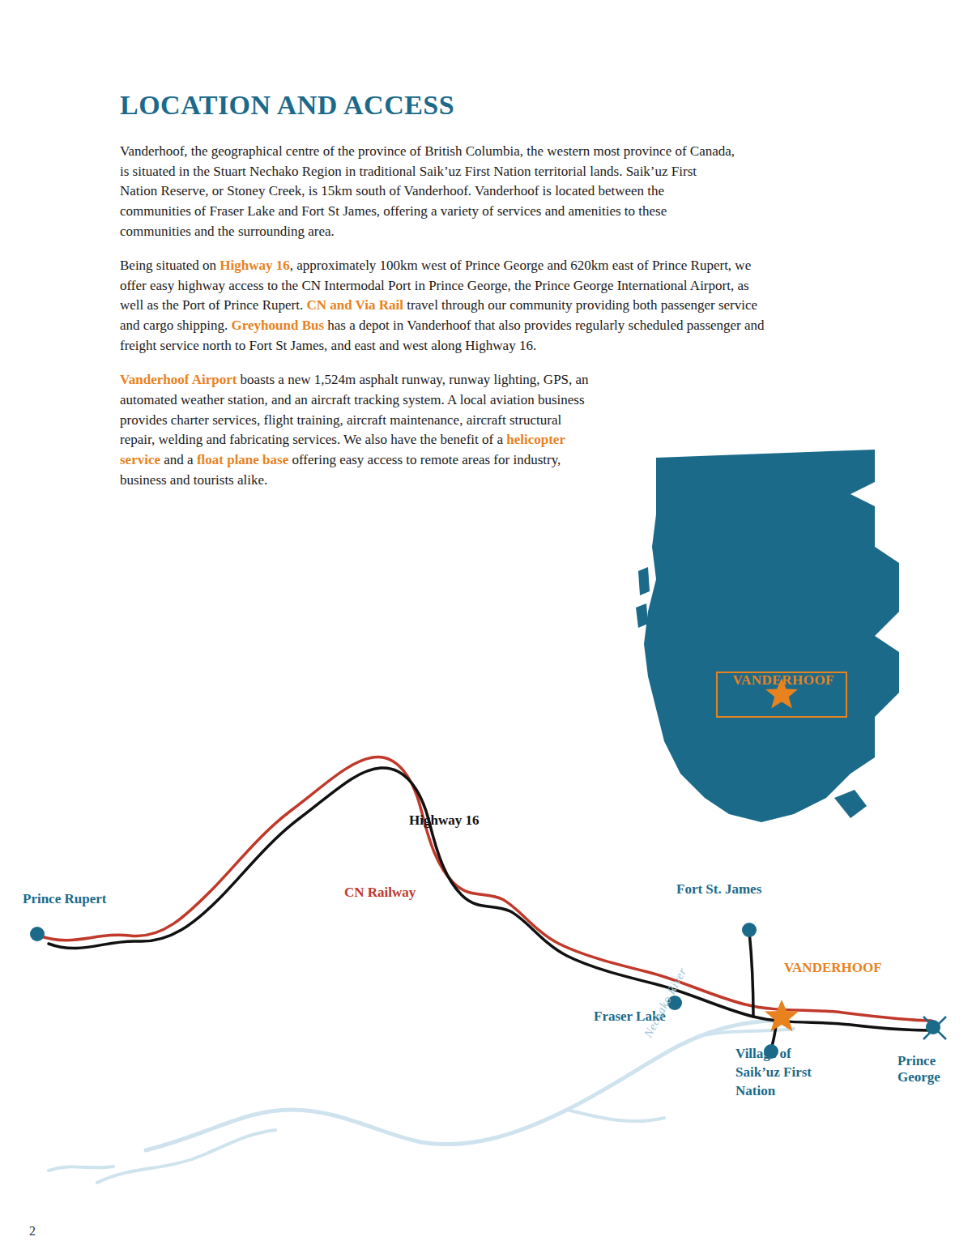Location and Access
Vanderhoof, the geographical centre of the province of British Columbia, the western most province of Canada, is situated in the Stuart Nechako Region in traditional Saik’uz First Nation territorial lands. Saik’uz First Nation Reserve, or Stoney Creek, is 15km south of Vanderhoof. Vanderhoof is located between the communities of Fraser Lake and Fort St James, offering a variety of services and amenities to these communities and the surrounding area.
Being situated on Highway 16, approximately 100km west of Prince George and 620km east of Prince Rupert, we offer easy highway access to the CN Intermodal Port in Prince George, the Prince George International Airport, as well as the Port of Prince Rupert. CN and Via Rail travel through our community providing both passenger service and cargo shipping. Greyhound Bus has a depot in Vanderhoof that also provides regularly scheduled passenger and freight service north to Fort St James, and east and west along Highway 16.
Vanderhoof Airport boasts a new 1,524m asphalt runway, runway lighting, GPS, an automated weather station, and an aircraft tracking system. A local aviation business provides charter services, flight training, aircraft maintenance, aircraft structural repair, welding and fabricating services. We also have the benefit of a helicopter service and a float plane base offering easy access to remote areas for industry, business and tourists alike.
VANDERHOOF
Prince Rupert
Highway 16
CN Railway
Fort St. James
VANDERHOOF
Fraser Lake
Village of
Saik’uz First
Nation
Prince
George
Nechako River
2